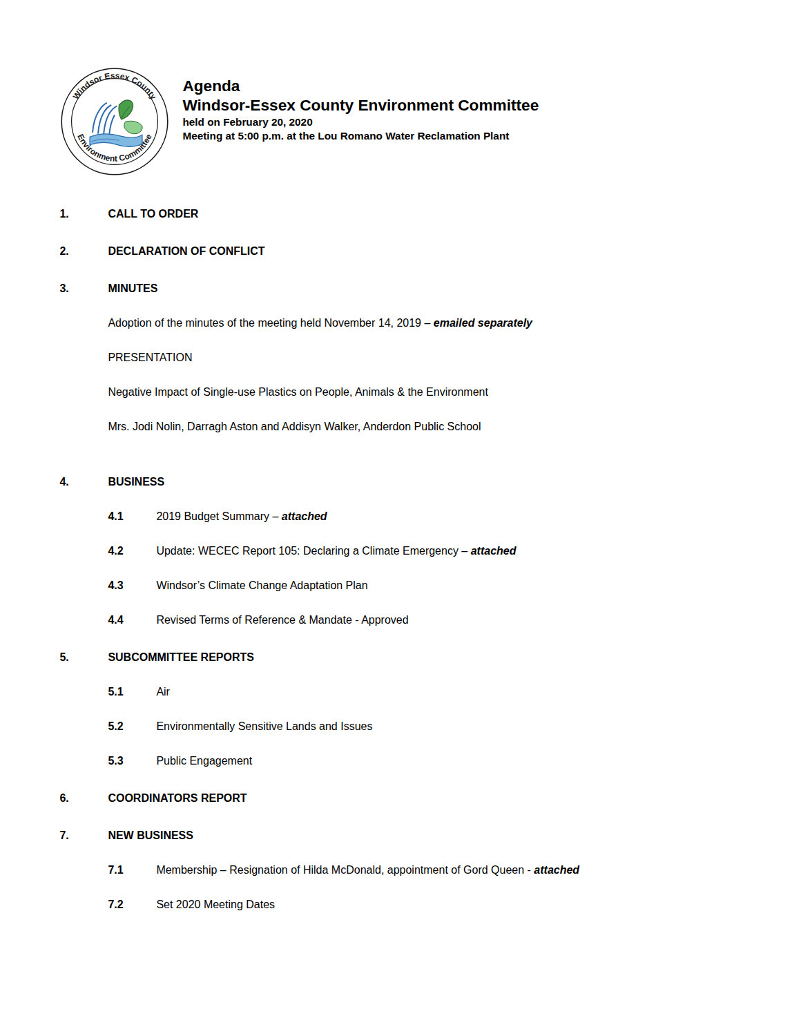Windsor Essex County Environment Committee
Agenda
Windsor-Essex County Environment Committee
held on February 20, 2020
Meeting at 5:00 p.m. at the Lou Romano Water Reclamation Plant
1. CALL TO ORDER
2. DECLARATION OF CONFLICT
3. MINUTES
Adoption of the minutes of the meeting held November 14, 2019 – emailed separately
PRESENTATION
Negative Impact of Single-use Plastics on People, Animals & the Environment
Mrs. Jodi Nolin, Darragh Aston and Addisyn Walker, Anderdon Public School
4. BUSINESS
4.12019 Budget Summary – attached
4.2 Update: WECEC Report 105: Declaring a Climate Emergency – attached
4.3 Windsor’s Climate Change Adaptation Plan
4.4 Revised Terms of Reference & Mandate - Approved
5. SUBCOMMITTEE REPORTS
5.1 Air
5.2 Environmentally Sensitive Lands and Issues
5.3 Public Engagement
6. COORDINATORS REPORT
7. NEW BUSINESS
7.1 Membership – Resignation of Hilda McDonald, appointment of Gord Queen - attached
7.2 Set 2020 Meeting Dates